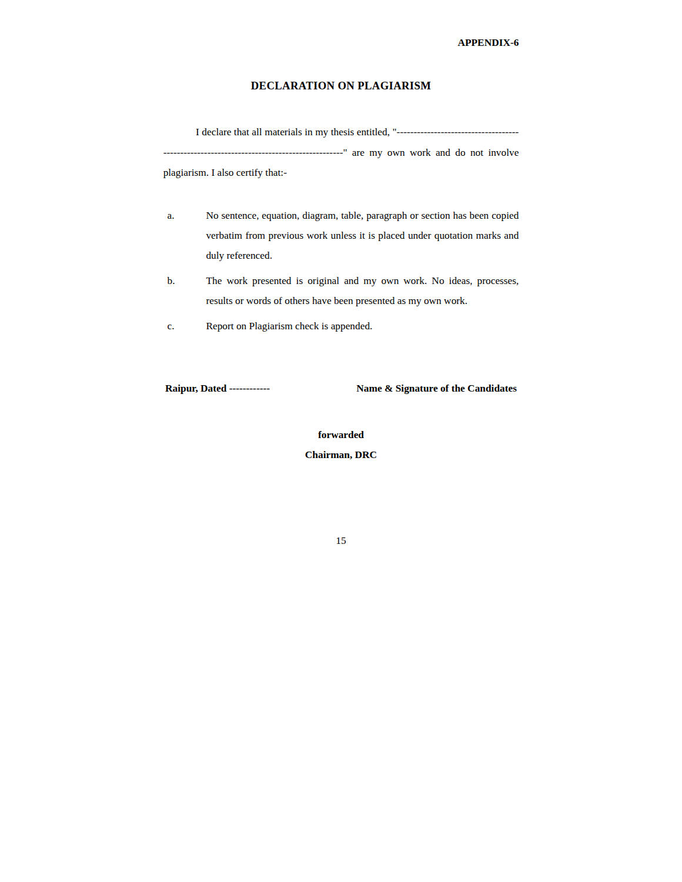APPENDIX-6
DECLARATION ON PLAGIARISM
I declare that all materials in my thesis entitled, "-----------------------------------------------------------------------------------------" are my own work and do not involve plagiarism. I also certify that:-
a. No sentence, equation, diagram, table, paragraph or section has been copied verbatim from previous work unless it is placed under quotation marks and duly referenced.
b. The work presented is original and my own work. No ideas, processes, results or words of others have been presented as my own work.
c. Report on Plagiarism check is appended.
Raipur, Dated ------------
Name & Signature of the Candidates
forwarded
Chairman, DRC
15